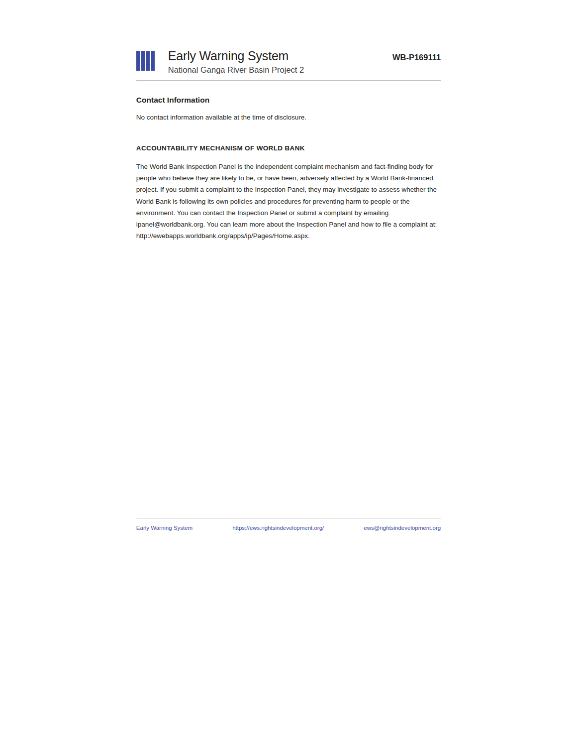Early Warning System
National Ganga River Basin Project 2
WB-P169111
Contact Information
No contact information available at the time of disclosure.
ACCOUNTABILITY MECHANISM OF WORLD BANK
The World Bank Inspection Panel is the independent complaint mechanism and fact-finding body for people who believe they are likely to be, or have been, adversely affected by a World Bank-financed project. If you submit a complaint to the Inspection Panel, they may investigate to assess whether the World Bank is following its own policies and procedures for preventing harm to people or the environment. You can contact the Inspection Panel or submit a complaint by emailing ipanel@worldbank.org. You can learn more about the Inspection Panel and how to file a complaint at: http://ewebapps.worldbank.org/apps/ip/Pages/Home.aspx.
Early Warning System
https://ews.rightsindevelopment.org/
ews@rightsindevelopment.org